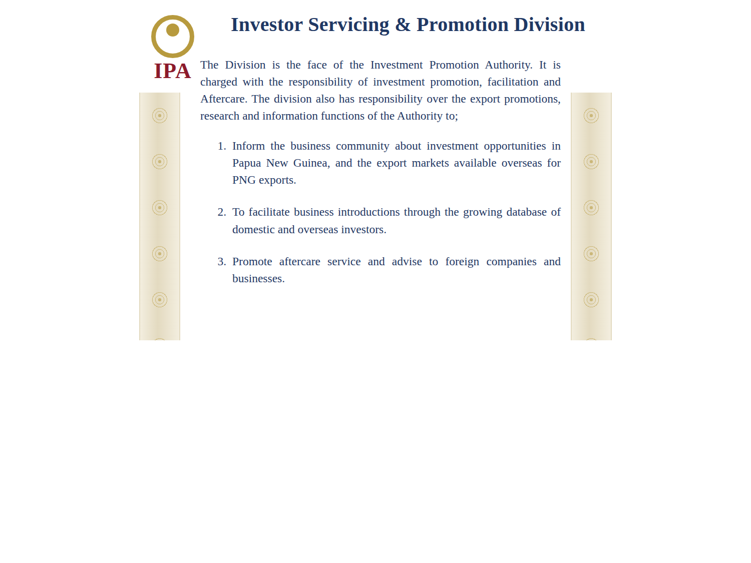IPA
Investor Servicing & Promotion Division
The Division is the face of the Investment Promotion Authority. It is charged with the responsibility of investment promotion, facilitation and Aftercare. The division also has responsibility over the export promotions, research and information functions of the Authority to;
Inform the business community about investment opportunities in Papua New Guinea, and the export markets available overseas for PNG exports.
To facilitate business introductions through the growing database of domestic and overseas investors.
Promote aftercare service and advise to foreign companies and businesses.